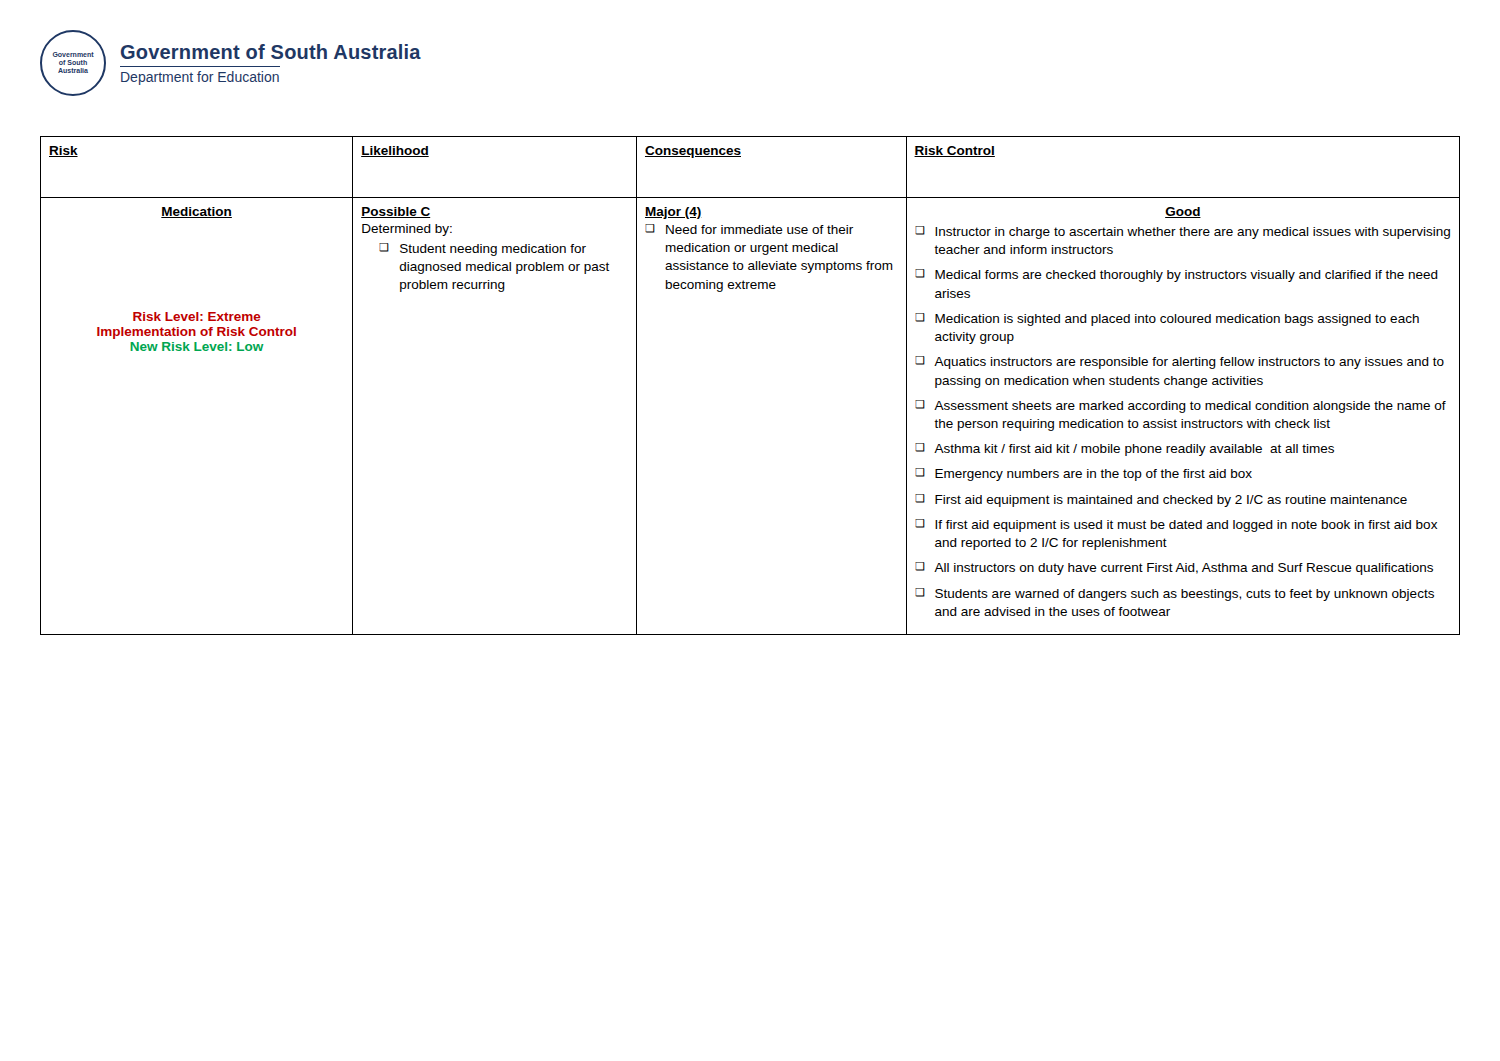Government
of South
Australia
Government of South Australia
Department for Education
| Risk | Likelihood | Consequences | Risk Control |
| --- | --- | --- | --- |
| Medication Risk Level: Extreme Implementation of Risk Control New Risk Level: Low | Possible C Determined by: Student needing medication for diagnosed medical problem or past problem recurring | Major (4) Need for immediate use of their medication or urgent medical assistance to alleviate symptoms from becoming extreme | Good Instructor in charge to ascertain whether there are any medical issues with supervising teacher and inform instructors Medical forms are checked thoroughly by instructors visually and clarified if the need arises Medication is sighted and placed into coloured medication bags assigned to each activity group Aquatics instructors are responsible for alerting fellow instructors to any issues and to passing on medication when students change activities Assessment sheets are marked according to medical condition alongside the name of the person requiring medication to assist instructors with check list Asthma kit / first aid kit / mobile phone readily available at all times Emergency numbers are in the top of the first aid box First aid equipment is maintained and checked by 2 I/C as routine maintenance If first aid equipment is used it must be dated and logged in note book in first aid box and reported to 2 I/C for replenishment All instructors on duty have current First Aid, Asthma and Surf Rescue qualifications Students are warned of dangers such as beestings, cuts to feet by unknown objects and are advised in the uses of footwear |